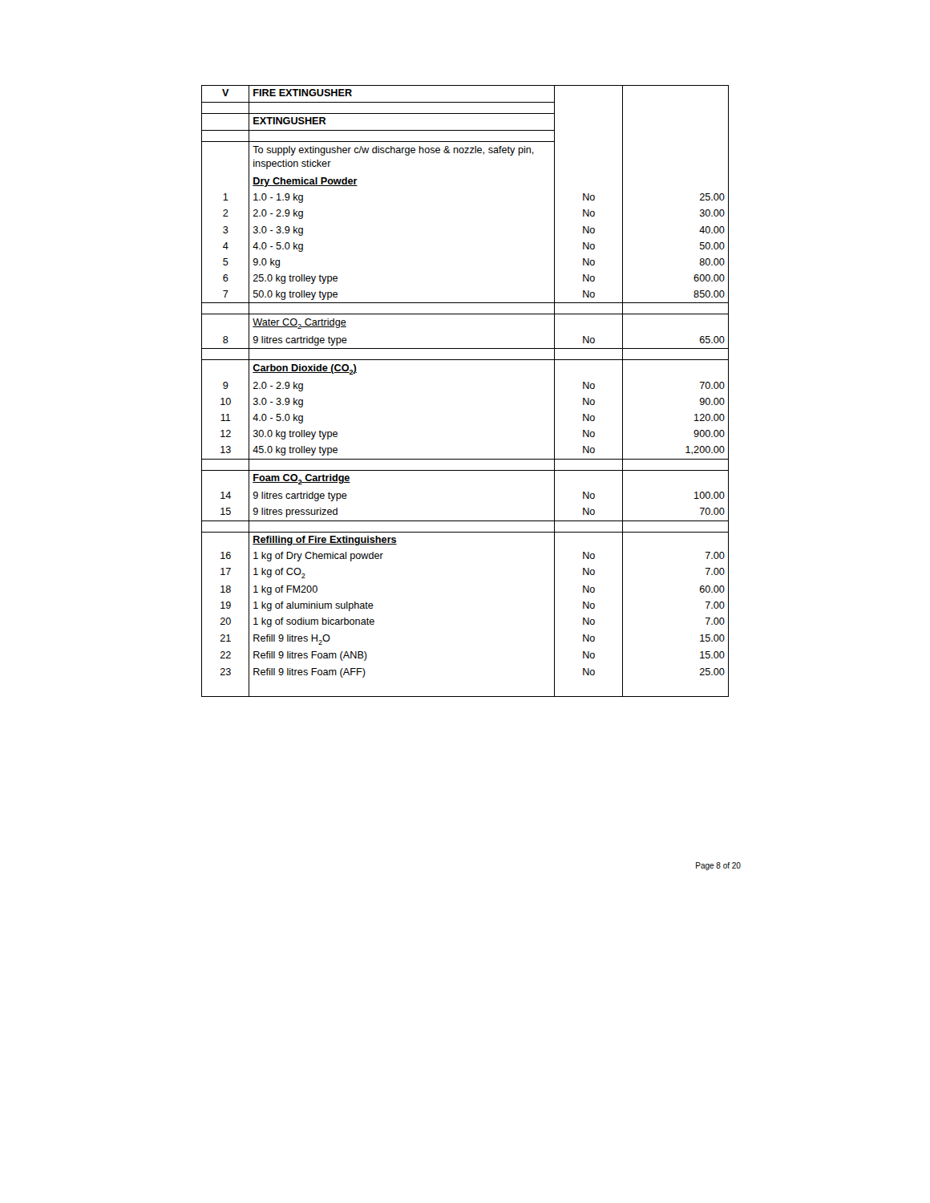| V | FIRE EXTINGUSHER | | |
| | EXTINGUSHER |
| | To supply extingusher c/w discharge hose & nozzle, safety pin, inspection sticker and bracket, complete with all the fixing and accessories as specified. |
| | Dry Chemical Powder | | |
| 1 | 1.0 - 1.9 kg | No | 25.00 |
| 2 | 2.0 - 2.9 kg | No | 30.00 |
| 3 | 3.0 - 3.9 kg | No | 40.00 |
| 4 | 4.0 - 5.0 kg | No | 50.00 |
| 5 | 9.0 kg | No | 80.00 |
| 6 | 25.0 kg trolley type | No | 600.00 |
| 7 | 50.0 kg trolley type | No | 850.00 |
| | Water CO 2 Cartridge | | |
| 8 | 9 litres cartridge type | No | 65.00 |
| | Carbon Dioxide (CO 2 ) | | |
| 9 | 2.0 - 2.9 kg | No | 70.00 |
| 10 | 3.0 - 3.9 kg | No | 90.00 |
| 11 | 4.0 - 5.0 kg | No | 120.00 |
| 12 | 30.0 kg trolley type | No | 900.00 |
| 13 | 45.0 kg trolley type | No | 1,200.00 |
| | Foam CO 2 Cartridge | | |
| 14 | 9 litres cartridge type | No | 100.00 |
| 15 | 9 litres pressurized | No | 70.00 |
| | Refilling of Fire Extinguishers | | |
| 16 | 1 kg of Dry Chemical powder | No | 7.00 |
| 17 | 1 kg of CO 2 | No | 7.00 |
| 18 | 1 kg of FM200 | No | 60.00 |
| 19 | 1 kg of aluminium sulphate | No | 7.00 |
| 20 | 1 kg of sodium bicarbonate | No | 7.00 |
| 21 | Refill 9 litres H 2 O | No | 15.00 |
| 22 | Refill 9 litres Foam (ANB) | No | 15.00 |
| 23 | Refill 9 litres Foam (AFF) | No | 25.00 |
Page 8 of 20